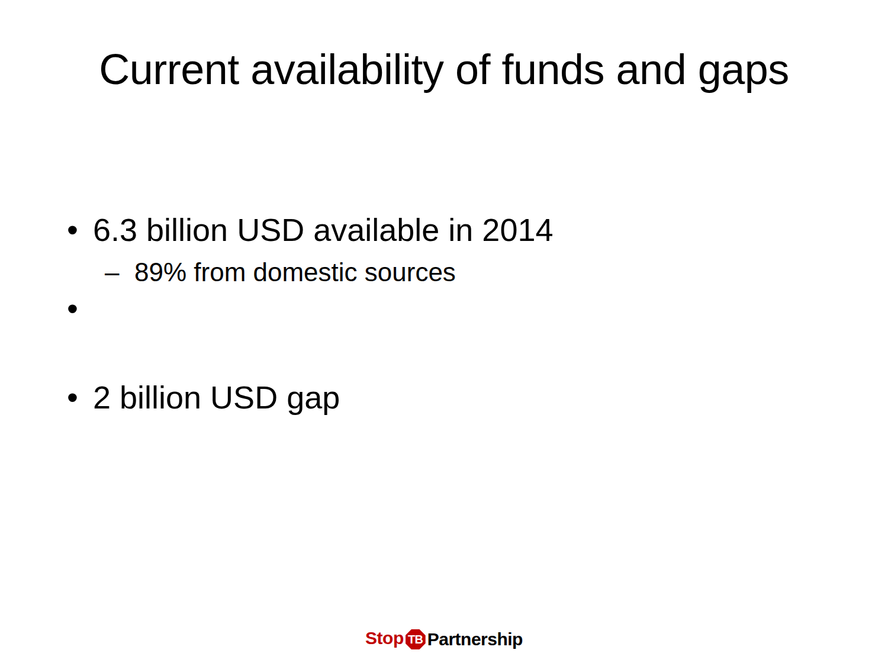Current availability of funds and gaps
6.3 billion USD available in 2014
89% from domestic sources
2 billion USD gap
Stop TB Partnership